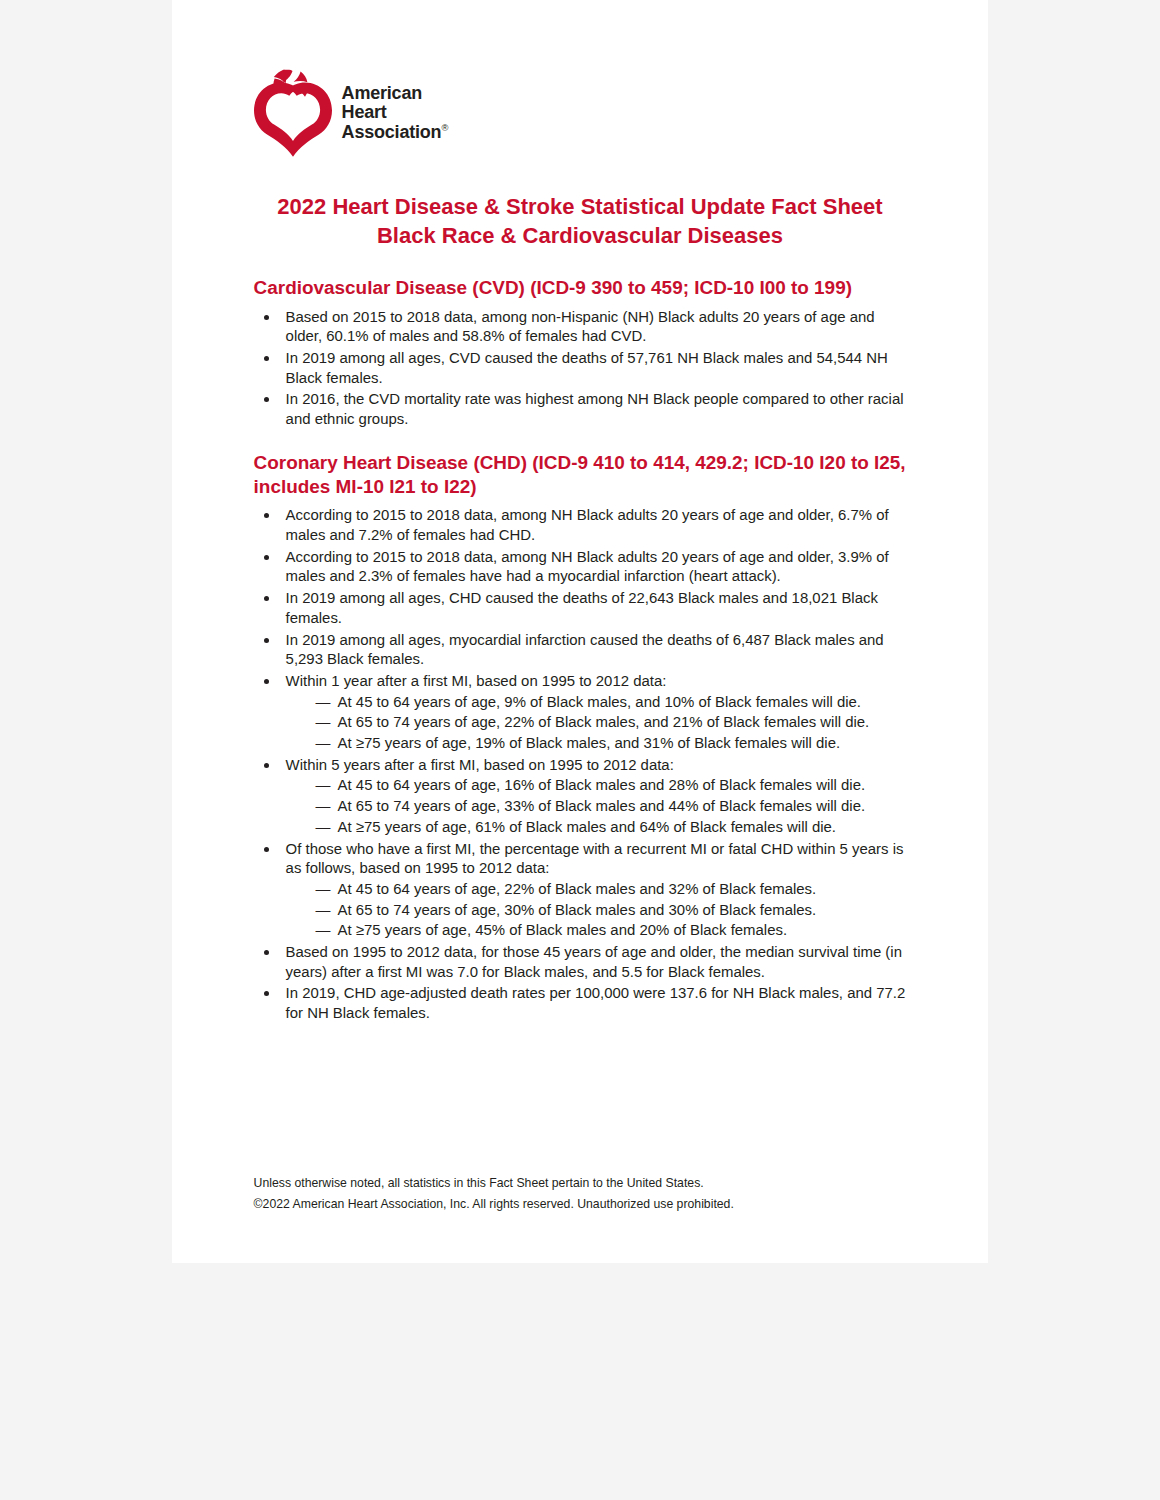American
Heart
Association®
2022 Heart Disease & Stroke Statistical Update Fact Sheet
Black Race & Cardiovascular Diseases
Cardiovascular Disease (CVD) (ICD-9 390 to 459; ICD-10 I00 to 199)
Based on 2015 to 2018 data, among non-Hispanic (NH) Black adults 20 years of age and older, 60.1% of males and 58.8% of females had CVD.
In 2019 among all ages, CVD caused the deaths of 57,761 NH Black males and 54,544 NH Black females.
In 2016, the CVD mortality rate was highest among NH Black people compared to other racial and ethnic groups.
Coronary Heart Disease (CHD) (ICD-9 410 to 414, 429.2; ICD-10 I20 to I25, includes MI-10 I21 to I22)
According to 2015 to 2018 data, among NH Black adults 20 years of age and older, 6.7% of males and 7.2% of females had CHD.
According to 2015 to 2018 data, among NH Black adults 20 years of age and older, 3.9% of males and 2.3% of females have had a myocardial infarction (heart attack).
In 2019 among all ages, CHD caused the deaths of 22,643 Black males and 18,021 Black females.
In 2019 among all ages, myocardial infarction caused the deaths of 6,487 Black males and 5,293 Black females.
Within 1 year after a first MI, based on 1995 to 2012 data:
At 45 to 64 years of age, 9% of Black males, and 10% of Black females will die.
At 65 to 74 years of age, 22% of Black males, and 21% of Black females will die.
At ≥75 years of age, 19% of Black males, and 31% of Black females will die.
Within 5 years after a first MI, based on 1995 to 2012 data:
At 45 to 64 years of age, 16% of Black males and 28% of Black females will die.
At 65 to 74 years of age, 33% of Black males and 44% of Black females will die.
At ≥75 years of age, 61% of Black males and 64% of Black females will die.
Of those who have a first MI, the percentage with a recurrent MI or fatal CHD within 5 years is as follows, based on 1995 to 2012 data:
At 45 to 64 years of age, 22% of Black males and 32% of Black females.
At 65 to 74 years of age, 30% of Black males and 30% of Black females.
At ≥75 years of age, 45% of Black males and 20% of Black females.
Based on 1995 to 2012 data, for those 45 years of age and older, the median survival time (in years) after a first MI was 7.0 for Black males, and 5.5 for Black females.
In 2019, CHD age-adjusted death rates per 100,000 were 137.6 for NH Black males, and 77.2 for NH Black females.
Unless otherwise noted, all statistics in this Fact Sheet pertain to the United States.
©2022 American Heart Association, Inc. All rights reserved. Unauthorized use prohibited.